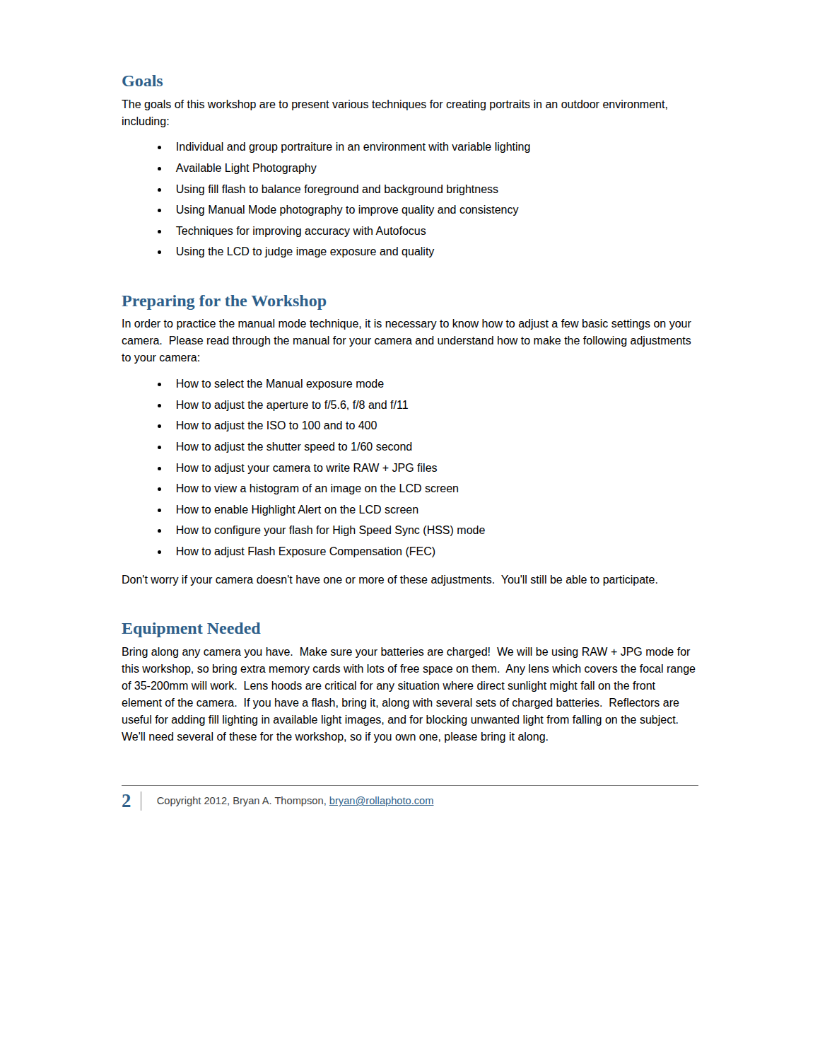Goals
The goals of this workshop are to present various techniques for creating portraits in an outdoor environment, including:
Individual and group portraiture in an environment with variable lighting
Available Light Photography
Using fill flash to balance foreground and background brightness
Using Manual Mode photography to improve quality and consistency
Techniques for improving accuracy with Autofocus
Using the LCD to judge image exposure and quality
Preparing for the Workshop
In order to practice the manual mode technique, it is necessary to know how to adjust a few basic settings on your camera. Please read through the manual for your camera and understand how to make the following adjustments to your camera:
How to select the Manual exposure mode
How to adjust the aperture to f/5.6, f/8 and f/11
How to adjust the ISO to 100 and to 400
How to adjust the shutter speed to 1/60 second
How to adjust your camera to write RAW + JPG files
How to view a histogram of an image on the LCD screen
How to enable Highlight Alert on the LCD screen
How to configure your flash for High Speed Sync (HSS) mode
How to adjust Flash Exposure Compensation (FEC)
Don't worry if your camera doesn't have one or more of these adjustments. You'll still be able to participate.
Equipment Needed
Bring along any camera you have. Make sure your batteries are charged! We will be using RAW + JPG mode for this workshop, so bring extra memory cards with lots of free space on them. Any lens which covers the focal range of 35-200mm will work. Lens hoods are critical for any situation where direct sunlight might fall on the front element of the camera. If you have a flash, bring it, along with several sets of charged batteries. Reflectors are useful for adding fill lighting in available light images, and for blocking unwanted light from falling on the subject. We'll need several of these for the workshop, so if you own one, please bring it along.
2
Copyright 2012, Bryan A. Thompson, bryan@rollaphoto.com